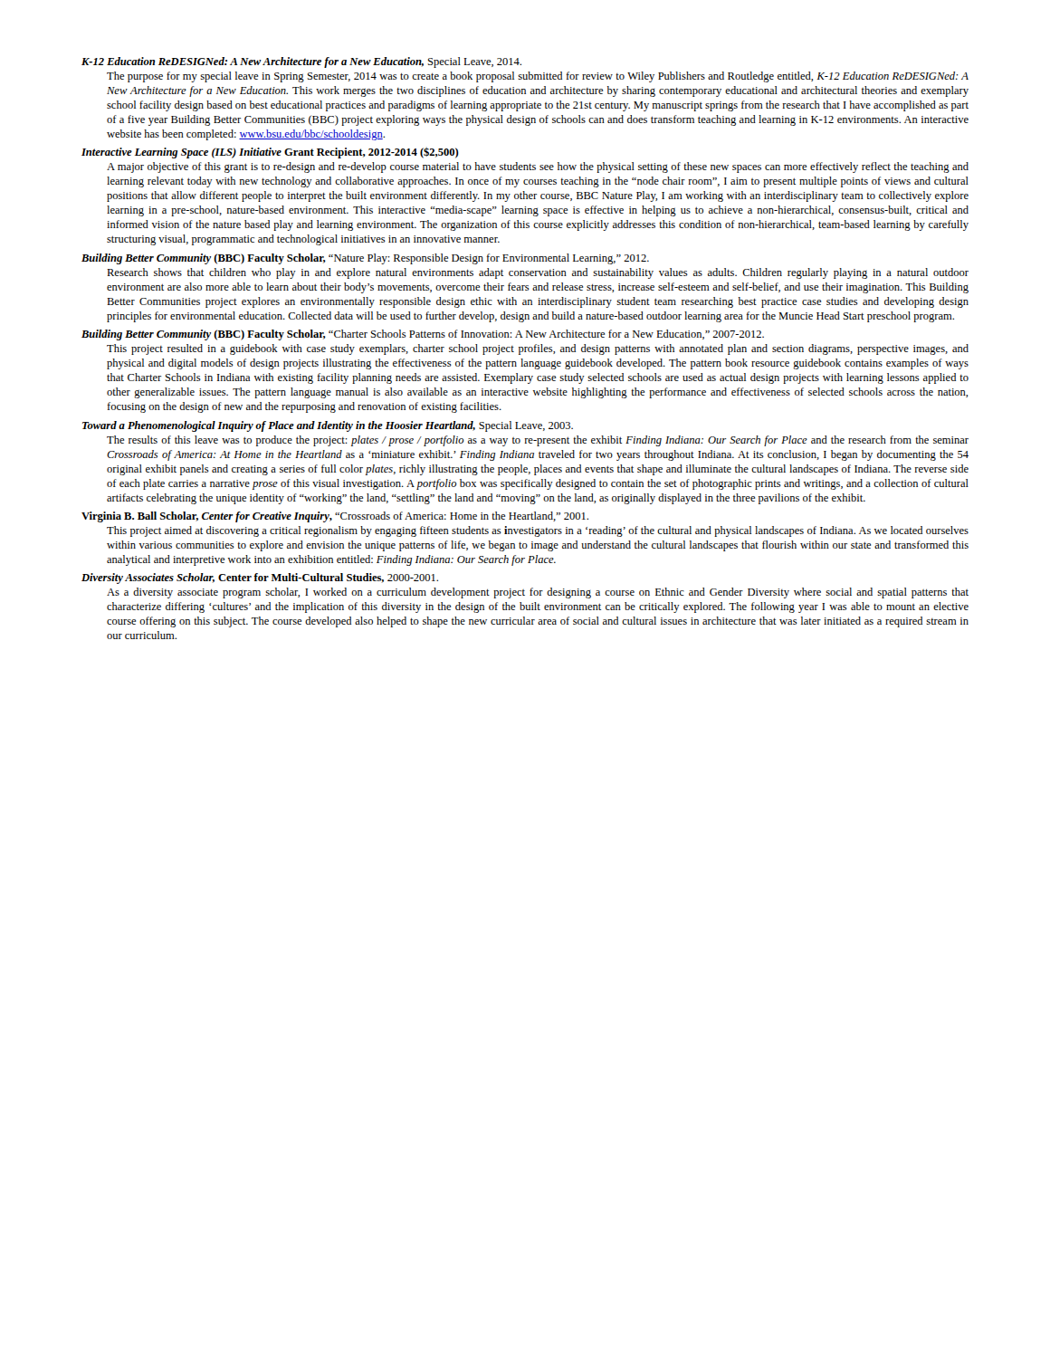K-12 Education ReDESIGNed: A New Architecture for a New Education, Special Leave, 2014.
The purpose for my special leave in Spring Semester, 2014 was to create a book proposal submitted for review to Wiley Publishers and Routledge entitled, K-12 Education ReDESIGNed: A New Architecture for a New Education. This work merges the two disciplines of education and architecture by sharing contemporary educational and architectural theories and exemplary school facility design based on best educational practices and paradigms of learning appropriate to the 21st century. My manuscript springs from the research that I have accomplished as part of a five year Building Better Communities (BBC) project exploring ways the physical design of schools can and does transform teaching and learning in K-12 environments. An interactive website has been completed: www.bsu.edu/bbc/schooldesign.
Interactive Learning Space (ILS) Initiative Grant Recipient, 2012-2014 ($2,500)
A major objective of this grant is to re-design and re-develop course material to have students see how the physical setting of these new spaces can more effectively reflect the teaching and learning relevant today with new technology and collaborative approaches. In once of my courses teaching in the “node chair room”, I aim to present multiple points of views and cultural positions that allow different people to interpret the built environment differently. In my other course, BBC Nature Play, I am working with an interdisciplinary team to collectively explore learning in a pre-school, nature-based environment. This interactive “media-scape” learning space is effective in helping us to achieve a non-hierarchical, consensus-built, critical and informed vision of the nature based play and learning environment. The organization of this course explicitly addresses this condition of non-hierarchical, team-based learning by carefully structuring visual, programmatic and technological initiatives in an innovative manner.
Building Better Community (BBC) Faculty Scholar, “Nature Play: Responsible Design for Environmental Learning,” 2012.
Research shows that children who play in and explore natural environments adapt conservation and sustainability values as adults. Children regularly playing in a natural outdoor environment are also more able to learn about their body’s movements, overcome their fears and release stress, increase self-esteem and self-belief, and use their imagination. This Building Better Communities project explores an environmentally responsible design ethic with an interdisciplinary student team researching best practice case studies and developing design principles for environmental education. Collected data will be used to further develop, design and build a nature-based outdoor learning area for the Muncie Head Start preschool program.
Building Better Community (BBC) Faculty Scholar, “Charter Schools Patterns of Innovation: A New Architecture for a New Education,” 2007-2012.
This project resulted in a guidebook with case study exemplars, charter school project profiles, and design patterns with annotated plan and section diagrams, perspective images, and physical and digital models of design projects illustrating the effectiveness of the pattern language guidebook developed. The pattern book resource guidebook contains examples of ways that Charter Schools in Indiana with existing facility planning needs are assisted. Exemplary case study selected schools are used as actual design projects with learning lessons applied to other generalizable issues. The pattern language manual is also available as an interactive website highlighting the performance and effectiveness of selected schools across the nation, focusing on the design of new and the repurposing and renovation of existing facilities.
Toward a Phenomenological Inquiry of Place and Identity in the Hoosier Heartland, Special Leave, 2003.
The results of this leave was to produce the project: plates / prose / portfolio as a way to re-present the exhibit Finding Indiana: Our Search for Place and the research from the seminar Crossroads of America: At Home in the Heartland as a ‘miniature exhibit.’ Finding Indiana traveled for two years throughout Indiana. At its conclusion, I began by documenting the 54 original exhibit panels and creating a series of full color plates, richly illustrating the people, places and events that shape and illuminate the cultural landscapes of Indiana. The reverse side of each plate carries a narrative prose of this visual investigation. A portfolio box was specifically designed to contain the set of photographic prints and writings, and a collection of cultural artifacts celebrating the unique identity of “working” the land, “settling” the land and “moving” on the land, as originally displayed in the three pavilions of the exhibit.
Virginia B. Ball Scholar, Center for Creative Inquiry, “Crossroads of America: Home in the Heartland,” 2001.
This project aimed at discovering a critical regionalism by engaging fifteen students as investigators in a ‘reading’ of the cultural and physical landscapes of Indiana. As we located ourselves within various communities to explore and envision the unique patterns of life, we began to image and understand the cultural landscapes that flourish within our state and transformed this analytical and interpretive work into an exhibition entitled: Finding Indiana: Our Search for Place.
Diversity Associates Scholar, Center for Multi-Cultural Studies, 2000-2001.
As a diversity associate program scholar, I worked on a curriculum development project for designing a course on Ethnic and Gender Diversity where social and spatial patterns that characterize differing ‘cultures’ and the implication of this diversity in the design of the built environment can be critically explored. The following year I was able to mount an elective course offering on this subject. The course developed also helped to shape the new curricular area of social and cultural issues in architecture that was later initiated as a required stream in our curriculum.